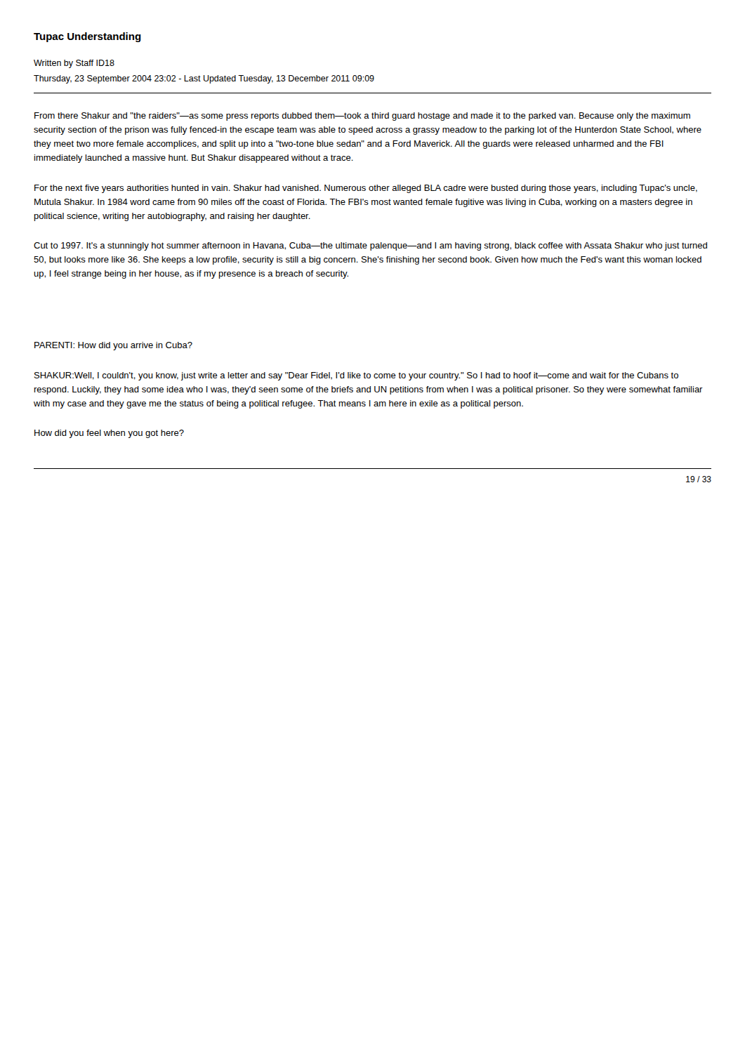Tupac Understanding
Written by Staff ID18
Thursday, 23 September 2004 23:02 - Last Updated Tuesday, 13 December 2011 09:09
From there Shakur and "the raiders"—as some press reports dubbed them—took a third guard hostage and made it to the parked van. Because only the maximum security section of the prison was fully fenced-in the escape team was able to speed across a grassy meadow to the parking lot of the Hunterdon State School, where they meet two more female accomplices, and split up into a "two-tone blue sedan" and a Ford Maverick. All the guards were released unharmed and the FBI immediately launched a massive hunt. But Shakur disappeared without a trace.
For the next five years authorities hunted in vain. Shakur had vanished. Numerous other alleged BLA cadre were busted during those years, including Tupac's uncle, Mutula Shakur. In 1984 word came from 90 miles off the coast of Florida. The FBI's most wanted female fugitive was living in Cuba, working on a masters degree in political science, writing her autobiography, and raising her daughter.
Cut to 1997. It's a stunningly hot summer afternoon in Havana, Cuba—the ultimate palenque—and I am having strong, black coffee with Assata Shakur who just turned 50, but looks more like 36. She keeps a low profile, security is still a big concern. She's finishing her second book. Given how much the Fed's want this woman locked up, I feel strange being in her house, as if my presence is a breach of security.
PARENTI: How did you arrive in Cuba?
SHAKUR:Well, I couldn't, you know, just write a letter and say "Dear Fidel, I'd like to come to your country." So I had to hoof it—come and wait for the Cubans to respond. Luckily, they had some idea who I was, they'd seen some of the briefs and UN petitions from when I was a political prisoner. So they were somewhat familiar with my case and they gave me the status of being a political refugee. That means I am here in exile as a political person.
How did you feel when you got here?
19 / 33